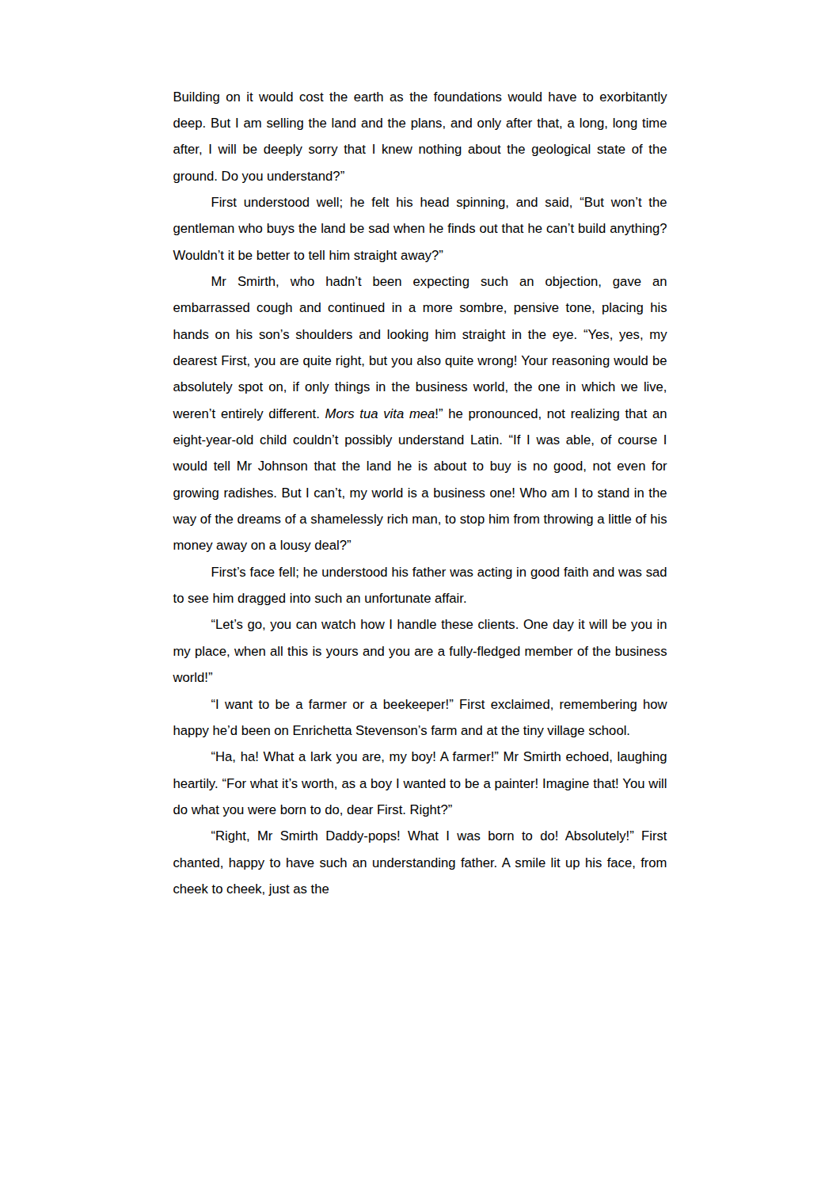Building on it would cost the earth as the foundations would have to exorbitantly deep. But I am selling the land and the plans, and only after that, a long, long time after, I will be deeply sorry that I knew nothing about the geological state of the ground. Do you understand?”
First understood well; he felt his head spinning, and said, “But won’t the gentleman who buys the land be sad when he finds out that he can’t build anything? Wouldn’t it be better to tell him straight away?”
Mr Smirth, who hadn’t been expecting such an objection, gave an embarrassed cough and continued in a more sombre, pensive tone, placing his hands on his son’s shoulders and looking him straight in the eye. “Yes, yes, my dearest First, you are quite right, but you also quite wrong! Your reasoning would be absolutely spot on, if only things in the business world, the one in which we live, weren’t entirely different. Mors tua vita mea!” he pronounced, not realizing that an eight-year-old child couldn’t possibly understand Latin. “If I was able, of course I would tell Mr Johnson that the land he is about to buy is no good, not even for growing radishes. But I can’t, my world is a business one! Who am I to stand in the way of the dreams of a shamelessly rich man, to stop him from throwing a little of his money away on a lousy deal?”
First’s face fell; he understood his father was acting in good faith and was sad to see him dragged into such an unfortunate affair.
“Let’s go, you can watch how I handle these clients. One day it will be you in my place, when all this is yours and you are a fully-fledged member of the business world!”
“I want to be a farmer or a beekeeper!” First exclaimed, remembering how happy he’d been on Enrichetta Stevenson’s farm and at the tiny village school.
“Ha, ha! What a lark you are, my boy! A farmer!” Mr Smirth echoed, laughing heartily. “For what it’s worth, as a boy I wanted to be a painter! Imagine that! You will do what you were born to do, dear First. Right?”
“Right, Mr Smirth Daddy-pops! What I was born to do! Absolutely!” First chanted, happy to have such an understanding father. A smile lit up his face, from cheek to cheek, just as the